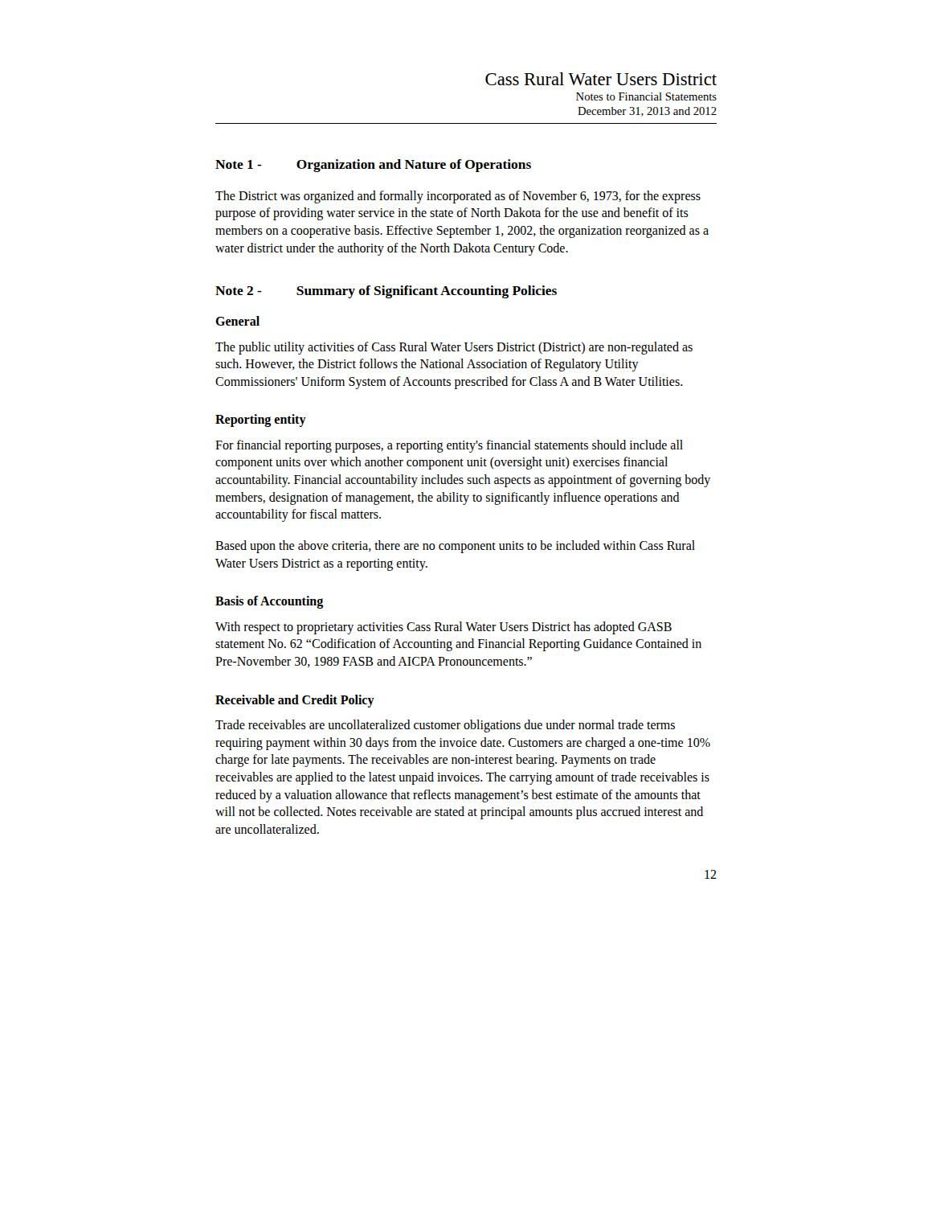Cass Rural Water Users District
Notes to Financial Statements
December 31, 2013 and 2012
Note 1 -Organization and Nature of Operations
The District was organized and formally incorporated as of November 6, 1973, for the express purpose of providing water service in the state of North Dakota for the use and benefit of its members on a cooperative basis. Effective September 1, 2002, the organization reorganized as a water district under the authority of the North Dakota Century Code.
Note 2 -Summary of Significant Accounting Policies
General
The public utility activities of Cass Rural Water Users District (District) are non-regulated as such. However, the District follows the National Association of Regulatory Utility Commissioners' Uniform System of Accounts prescribed for Class A and B Water Utilities.
Reporting entity
For financial reporting purposes, a reporting entity's financial statements should include all component units over which another component unit (oversight unit) exercises financial accountability. Financial accountability includes such aspects as appointment of governing body members, designation of management, the ability to significantly influence operations and accountability for fiscal matters.
Based upon the above criteria, there are no component units to be included within Cass Rural Water Users District as a reporting entity.
Basis of Accounting
With respect to proprietary activities Cass Rural Water Users District has adopted GASB statement No. 62 “Codification of Accounting and Financial Reporting Guidance Contained in Pre-November 30, 1989 FASB and AICPA Pronouncements.”
Receivable and Credit Policy
Trade receivables are uncollateralized customer obligations due under normal trade terms requiring payment within 30 days from the invoice date. Customers are charged a one-time 10% charge for late payments. The receivables are non-interest bearing. Payments on trade receivables are applied to the latest unpaid invoices. The carrying amount of trade receivables is reduced by a valuation allowance that reflects management’s best estimate of the amounts that will not be collected. Notes receivable are stated at principal amounts plus accrued interest and are uncollateralized.
12